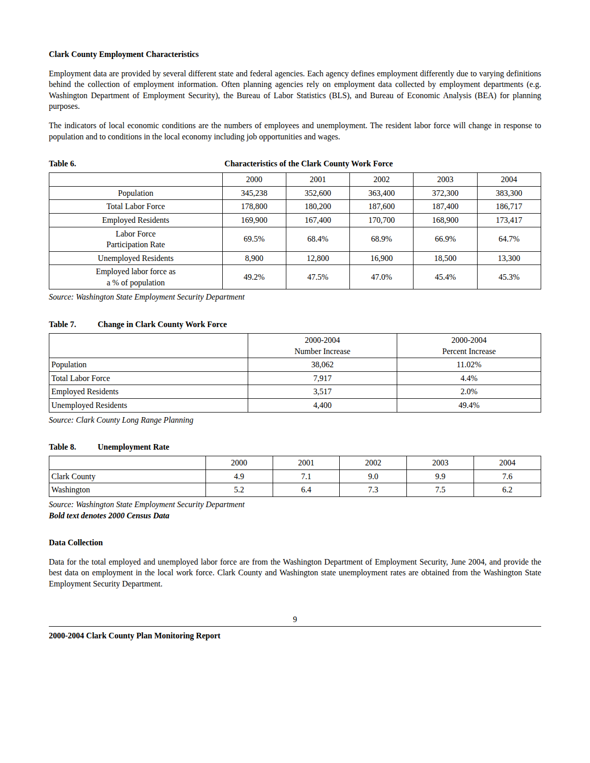Clark County Employment Characteristics
Employment data are provided by several different state and federal agencies. Each agency defines employment differently due to varying definitions behind the collection of employment information. Often planning agencies rely on employment data collected by employment departments (e.g. Washington Department of Employment Security), the Bureau of Labor Statistics (BLS), and Bureau of Economic Analysis (BEA) for planning purposes.
The indicators of local economic conditions are the numbers of employees and unemployment. The resident labor force will change in response to population and to conditions in the local economy including job opportunities and wages.
Table 6. Characteristics of the Clark County Work Force
| | 2000 | 2001 | 2002 | 2003 | 2004 |
| Population | 345,238 | 352,600 | 363,400 | 372,300 | 383,300 |
| Total Labor Force | 178,800 | 180,200 | 187,600 | 187,400 | 186,717 |
| Employed Residents | 169,900 | 167,400 | 170,700 | 168,900 | 173,417 |
| Labor Force Participation Rate | 69.5% | 68.4% | 68.9% | 66.9% | 64.7% |
| Unemployed Residents | 8,900 | 12,800 | 16,900 | 18,500 | 13,300 |
| Employed labor force as a % of population | 49.2% | 47.5% | 47.0% | 45.4% | 45.3% |
Source: Washington State Employment Security Department
Table 7. Change in Clark County Work Force
| | 2000-2004 Number Increase | 2000-2004 Percent Increase |
| Population | 38,062 | 11.02% |
| Total Labor Force | 7,917 | 4.4% |
| Employed Residents | 3,517 | 2.0% |
| Unemployed Residents | 4,400 | 49.4% |
Source: Clark County Long Range Planning
Table 8. Unemployment Rate
| | 2000 | 2001 | 2002 | 2003 | 2004 |
| Clark County | 4.9 | 7.1 | 9.0 | 9.9 | 7.6 |
| Washington | 5.2 | 6.4 | 7.3 | 7.5 | 6.2 |
Source: Washington State Employment Security Department
Bold text denotes 2000 Census Data
Data Collection
Data for the total employed and unemployed labor force are from the Washington Department of Employment Security, June 2004, and provide the best data on employment in the local work force. Clark County and Washington state unemployment rates are obtained from the Washington State Employment Security Department.
9
2000-2004 Clark County Plan Monitoring Report